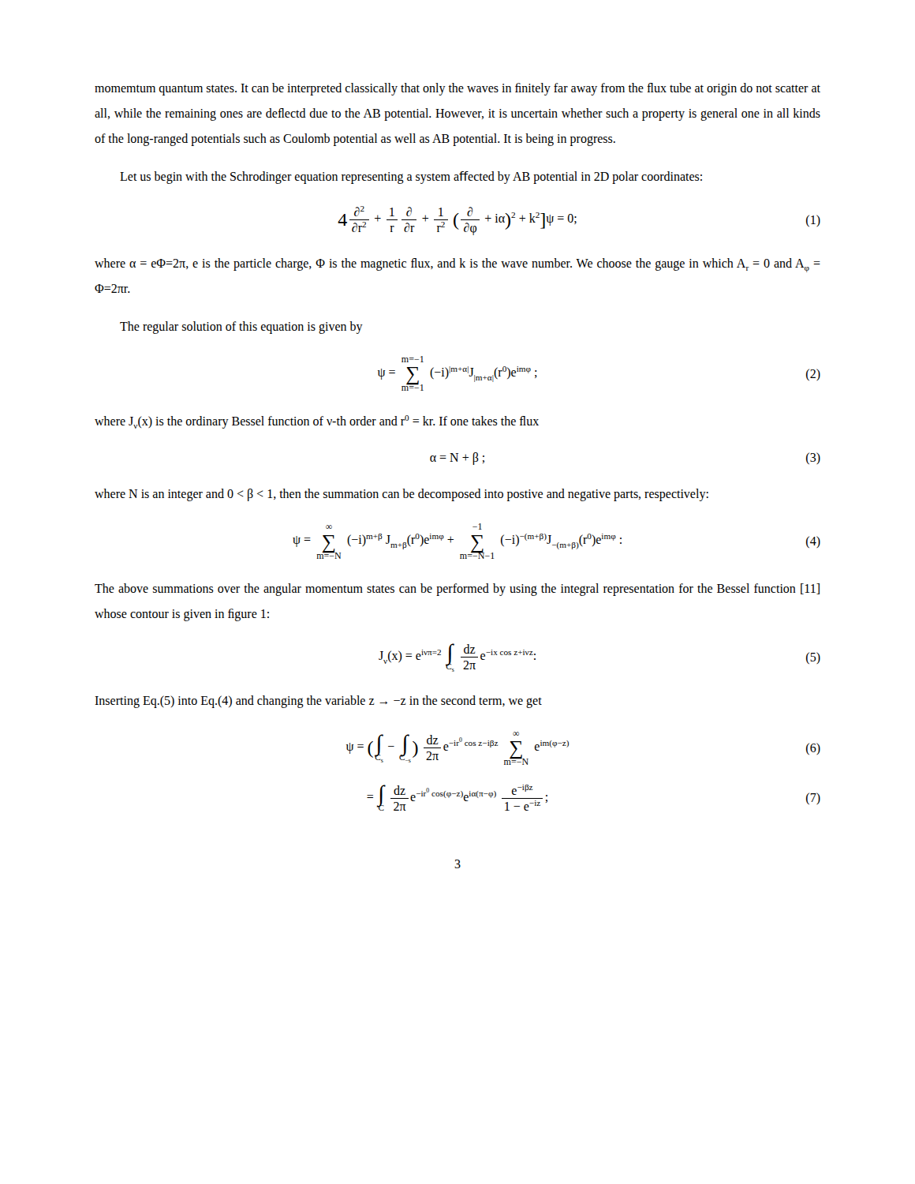momemtum quantum states. It can be interpreted classically that only the waves in ﬁnitely far away from the ﬂux tube at origin do not scatter at all, while the remaining ones are deﬂectd due to the AB potential. However, it is uncertain whether such a property is general one in all kinds of the long-ranged potentials such as Coulomb potential as well as AB potential. It is being in progress.
Let us begin with the Schrodinger equation representing a system aﬀected by AB potential in 2D polar coordinates:
4∂2∂r2 + 1 r∂∂r + 1 r2 (∂∂φ + iα)2 + k2] ψ = 0; (1)
where α = eΦ=2π, e is the particle charge, Φ is the magnetic ﬂux, and k is the wave number. We choose the gauge in which Ar = 0 and Aφ = Φ=2πr.
The regular solution of this equation is given by
ψ = m=−1∑m=−1 (−i)|m+α|J|m+α|(r0)eimφ ; (2)
where Jν(x) is the ordinary Bessel function of ν-th order and r0 = kr. If one takes the ﬂux
α = N + β ; (3)
where N is an integer and 0 < β < 1, then the summation can be decomposed into postive and negative parts, respectively:
ψ = ∞∑m=−N (−i)m+β Jm+β(r0)eimφ + −1∑m=−N−1 (−i)−(m+β)J−(m+β)(r0)eimφ : (4)
The above summations over the angular momentum states can be performed by using the integral representation for the Bessel function [11] whose contour is given in ﬁgure 1:
Jν(x) = eiνπ=2 ∫Cs dz 2πe−ix cos z+iνz: (5)
Inserting Eq.(5) into Eq.(4) and changing the variable z → −z in the second term, we get
ψ = (∫Cs − ∫C−s) dz 2πe−ir0 cos z−iβz ∞∑m=−N eim(φ−z) (6)
= ∫C dz 2πe−ir0 cos(φ−z)eiα(π−φ) e−iβz 1 − e−iz; (7)
3